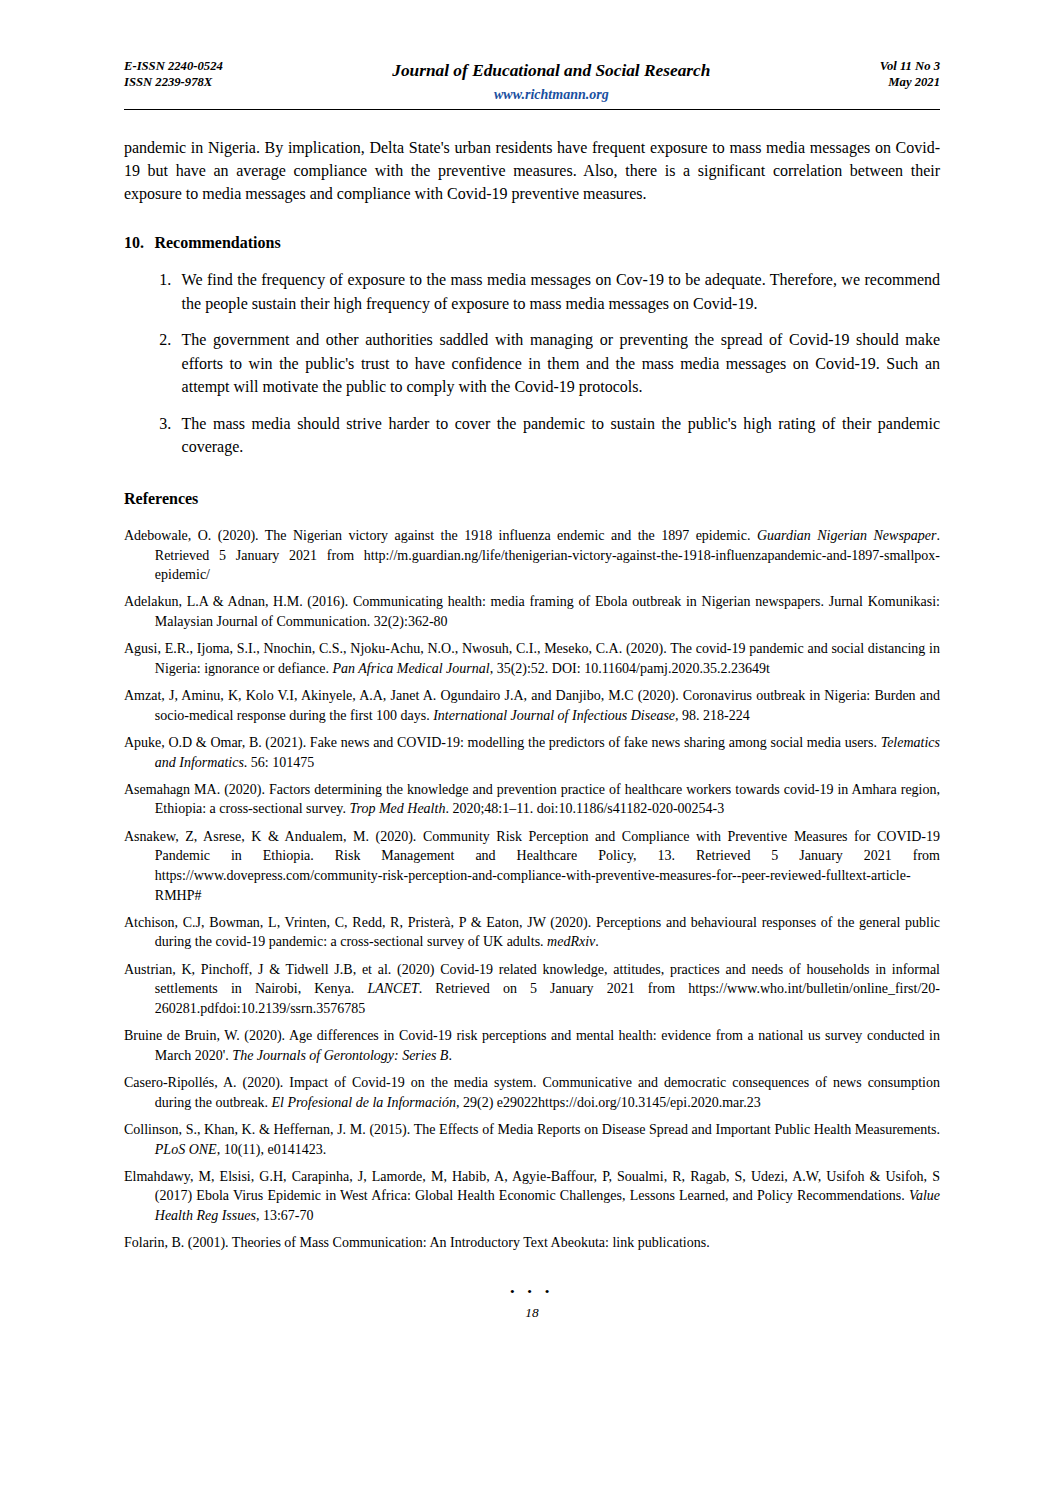E-ISSN 2240-0524
ISSN 2239-978X
Journal of Educational and Social Research
www.richtmann.org
Vol 11 No 3
May 2021
pandemic in Nigeria. By implication, Delta State's urban residents have frequent exposure to mass media messages on Covid-19 but have an average compliance with the preventive measures. Also, there is a significant correlation between their exposure to media messages and compliance with Covid-19 preventive measures.
10. Recommendations
We find the frequency of exposure to the mass media messages on Cov-19 to be adequate. Therefore, we recommend the people sustain their high frequency of exposure to mass media messages on Covid-19.
The government and other authorities saddled with managing or preventing the spread of Covid-19 should make efforts to win the public's trust to have confidence in them and the mass media messages on Covid-19. Such an attempt will motivate the public to comply with the Covid-19 protocols.
The mass media should strive harder to cover the pandemic to sustain the public's high rating of their pandemic coverage.
References
Adebowale, O. (2020). The Nigerian victory against the 1918 influenza endemic and the 1897 epidemic. Guardian Nigerian Newspaper. Retrieved 5 January 2021 from http://m.guardian.ng/life/thenigerian-victory-against-the-1918-influenzapandemic-and-1897-smallpox-epidemic/
Adelakun, L.A & Adnan, H.M. (2016). Communicating health: media framing of Ebola outbreak in Nigerian newspapers. Jurnal Komunikasi: Malaysian Journal of Communication. 32(2):362-80
Agusi, E.R., Ijoma, S.I., Nnochin, C.S., Njoku-Achu, N.O., Nwosuh, C.I., Meseko, C.A. (2020). The covid-19 pandemic and social distancing in Nigeria: ignorance or defiance. Pan Africa Medical Journal, 35(2):52. DOI: 10.11604/pamj.2020.35.2.23649t
Amzat, J, Aminu, K, Kolo V.I, Akinyele, A.A, Janet A. Ogundairo J.A, and Danjibo, M.C (2020). Coronavirus outbreak in Nigeria: Burden and socio-medical response during the first 100 days. International Journal of Infectious Disease, 98. 218-224
Apuke, O.D & Omar, B. (2021). Fake news and COVID-19: modelling the predictors of fake news sharing among social media users. Telematics and Informatics. 56: 101475
Asemahagn MA. (2020). Factors determining the knowledge and prevention practice of healthcare workers towards covid-19 in Amhara region, Ethiopia: a cross-sectional survey. Trop Med Health. 2020;48:1–11. doi:10.1186/s41182-020-00254-3
Asnakew, Z, Asrese, K & Andualem, M. (2020). Community Risk Perception and Compliance with Preventive Measures for COVID-19 Pandemic in Ethiopia. Risk Management and Healthcare Policy, 13. Retrieved 5 January 2021 from https://www.dovepress.com/community-risk-perception-and-compliance-with-preventive-measures-for--peer-reviewed-fulltext-article-RMHP#
Atchison, C.J, Bowman, L, Vrinten, C, Redd, R, Pristerà, P & Eaton, JW (2020). Perceptions and behavioural responses of the general public during the covid-19 pandemic: a cross-sectional survey of UK adults. medRxiv.
Austrian, K, Pinchoff, J & Tidwell J.B, et al. (2020) Covid-19 related knowledge, attitudes, practices and needs of households in informal settlements in Nairobi, Kenya. LANCET. Retrieved on 5 January 2021 from https://www.who.int/bulletin/online_first/20-260281.pdfdoi:10.2139/ssrn.3576785
Bruine de Bruin, W. (2020). Age differences in Covid-19 risk perceptions and mental health: evidence from a national us survey conducted in March 2020'. The Journals of Gerontology: Series B.
Casero-Ripollés, A. (2020). Impact of Covid-19 on the media system. Communicative and democratic consequences of news consumption during the outbreak. El Profesional de la Información, 29(2) e29022https://doi.org/10.3145/epi.2020.mar.23
Collinson, S., Khan, K. & Heffernan, J. M. (2015). The Effects of Media Reports on Disease Spread and Important Public Health Measurements. PLoS ONE, 10(11), e0141423.
Elmahdawy, M, Elsisi, G.H, Carapinha, J, Lamorde, M, Habib, A, Agyie-Baffour, P, Soualmi, R, Ragab, S, Udezi, A.W, Usifoh & Usifoh, S (2017) Ebola Virus Epidemic in West Africa: Global Health Economic Challenges, Lessons Learned, and Policy Recommendations. Value Health Reg Issues, 13:67-70
Folarin, B. (2001). Theories of Mass Communication: An Introductory Text Abeokuta: link publications.
• • • 18